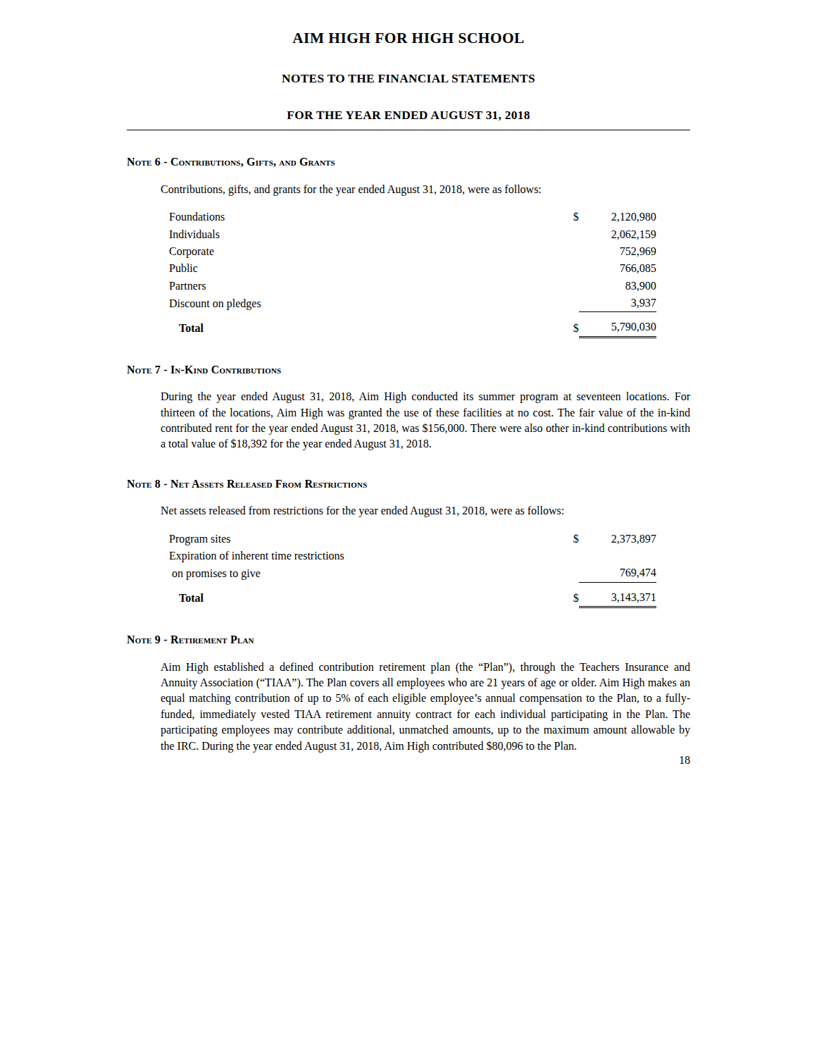AIM HIGH FOR HIGH SCHOOL
NOTES TO THE FINANCIAL STATEMENTS
FOR THE YEAR ENDED AUGUST 31, 2018
Note 6 - Contributions, Gifts, and Grants
Contributions, gifts, and grants for the year ended August 31, 2018, were as follows:
| Foundations | $ | 2,120,980 |
| Individuals | | 2,062,159 |
| Corporate | | 752,969 |
| Public | | 766,085 |
| Partners | | 83,900 |
| Discount on pledges | | 3,937 |
| Total | $ | 5,790,030 |
Note 7 - In-Kind Contributions
During the year ended August 31, 2018, Aim High conducted its summer program at seventeen locations. For thirteen of the locations, Aim High was granted the use of these facilities at no cost. The fair value of the in-kind contributed rent for the year ended August 31, 2018, was $156,000. There were also other in-kind contributions with a total value of $18,392 for the year ended August 31, 2018.
Note 8 - Net Assets Released From Restrictions
Net assets released from restrictions for the year ended August 31, 2018, were as follows:
| Program sites | $ | 2,373,897 |
| Expiration of inherent time restrictions | | |
| on promises to give | | 769,474 |
| Total | $ | 3,143,371 |
Note 9 - Retirement Plan
Aim High established a defined contribution retirement plan (the “Plan”), through the Teachers Insurance and Annuity Association (“TIAA”). The Plan covers all employees who are 21 years of age or older. Aim High makes an equal matching contribution of up to 5% of each eligible employee’s annual compensation to the Plan, to a fully-funded, immediately vested TIAA retirement annuity contract for each individual participating in the Plan. The participating employees may contribute additional, unmatched amounts, up to the maximum amount allowable by the IRC. During the year ended August 31, 2018, Aim High contributed $80,096 to the Plan.
18